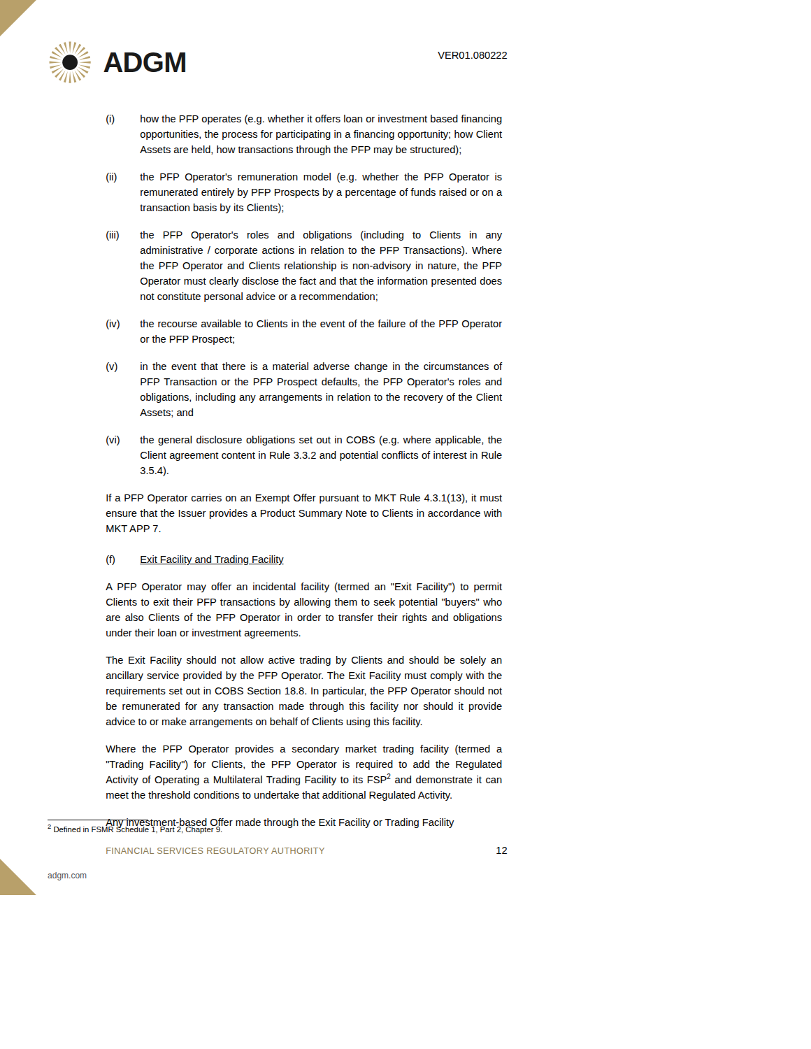ADGM
VER01.080222
(i)
how the PFP operates (e.g. whether it offers loan or investment based financing opportunities, the process for participating in a financing opportunity; how Client Assets are held, how transactions through the PFP may be structured);
(ii)
the PFP Operator's remuneration model (e.g. whether the PFP Operator is remunerated entirely by PFP Prospects by a percentage of funds raised or on a transaction basis by its Clients);
(iii)
the PFP Operator's roles and obligations (including to Clients in any administrative / corporate actions in relation to the PFP Transactions). Where the PFP Operator and Clients relationship is non-advisory in nature, the PFP Operator must clearly disclose the fact and that the information presented does not constitute personal advice or a recommendation;
(iv)
the recourse available to Clients in the event of the failure of the PFP Operator or the PFP Prospect;
(v)
in the event that there is a material adverse change in the circumstances of PFP Transaction or the PFP Prospect defaults, the PFP Operator's roles and obligations, including any arrangements in relation to the recovery of the Client Assets; and
(vi)
the general disclosure obligations set out in COBS (e.g. where applicable, the Client agreement content in Rule 3.3.2 and potential conflicts of interest in Rule 3.5.4).
If a PFP Operator carries on an Exempt Offer pursuant to MKT Rule 4.3.1(13), it must ensure that the Issuer provides a Product Summary Note to Clients in accordance with MKT APP 7.
(f)
Exit Facility and Trading Facility
A PFP Operator may offer an incidental facility (termed an "Exit Facility") to permit Clients to exit their PFP transactions by allowing them to seek potential "buyers" who are also Clients of the PFP Operator in order to transfer their rights and obligations under their loan or investment agreements.
The Exit Facility should not allow active trading by Clients and should be solely an ancillary service provided by the PFP Operator. The Exit Facility must comply with the requirements set out in COBS Section 18.8. In particular, the PFP Operator should not be remunerated for any transaction made through this facility nor should it provide advice to or make arrangements on behalf of Clients using this facility.
Where the PFP Operator provides a secondary market trading facility (termed a "Trading Facility") for Clients, the PFP Operator is required to add the Regulated Activity of Operating a Multilateral Trading Facility to its FSP2 and demonstrate it can meet the threshold conditions to undertake that additional Regulated Activity.
Any investment-based Offer made through the Exit Facility or Trading Facility
2 Defined in FSMR Schedule 1, Part 2, Chapter 9.
FINANCIAL SERVICES REGULATORY AUTHORITY
12
adgm.com